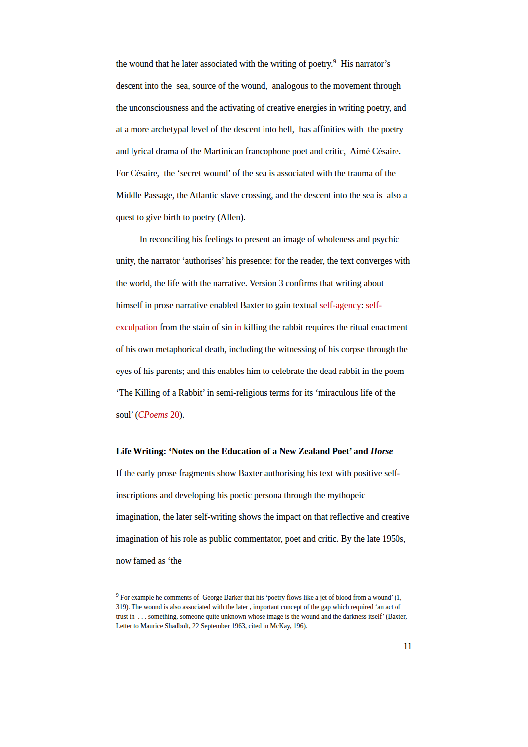the wound that he later associated with the writing of poetry.9 His narrator’s descent into the sea, source of the wound, analogous to the movement through the unconsciousness and the activating of creative energies in writing poetry, and at a more archetypal level of the descent into hell, has affinities with the poetry and lyrical drama of the Martinican francophone poet and critic, Aimé Césaire. For Césaire, the ‘secret wound’ of the sea is associated with the trauma of the Middle Passage, the Atlantic slave crossing, and the descent into the sea is also a quest to give birth to poetry (Allen).
In reconciling his feelings to present an image of wholeness and psychic unity, the narrator ‘authorises’ his presence: for the reader, the text converges with the world, the life with the narrative. Version 3 confirms that writing about himself in prose narrative enabled Baxter to gain textual self-agency: self-exculpation from the stain of sin in killing the rabbit requires the ritual enactment of his own metaphorical death, including the witnessing of his corpse through the eyes of his parents; and this enables him to celebrate the dead rabbit in the poem ‘The Killing of a Rabbit’ in semi-religious terms for its ‘miraculous life of the soul’ (CPoems 20).
Life Writing: ‘Notes on the Education of a New Zealand Poet’ and Horse
If the early prose fragments show Baxter authorising his text with positive self-inscriptions and developing his poetic persona through the mythopeic imagination, the later self-writing shows the impact on that reflective and creative imagination of his role as public commentator, poet and critic. By the late 1950s, now famed as ‘the
9 For example he comments of George Barker that his ‘poetry flows like a jet of blood from a wound’ (1, 319). The wound is also associated with the later , important concept of the gap which required ‘an act of trust in . . . something, someone quite unknown whose image is the wound and the darkness itself’ (Baxter, Letter to Maurice Shadbolt, 22 September 1963, cited in McKay, 196).
11